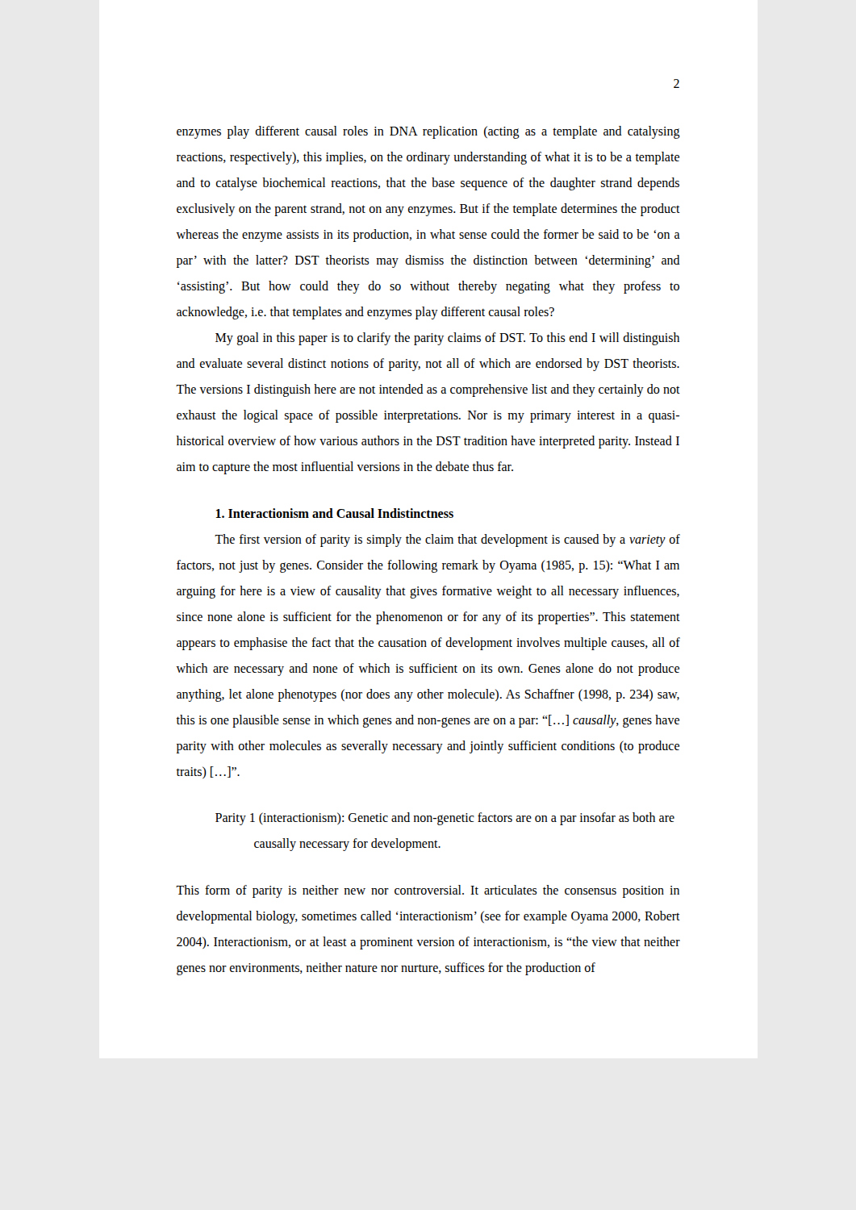2
enzymes play different causal roles in DNA replication (acting as a template and catalysing reactions, respectively), this implies, on the ordinary understanding of what it is to be a template and to catalyse biochemical reactions, that the base sequence of the daughter strand depends exclusively on the parent strand, not on any enzymes. But if the template determines the product whereas the enzyme assists in its production, in what sense could the former be said to be ‘on a par’ with the latter? DST theorists may dismiss the distinction between ‘determining’ and ‘assisting’. But how could they do so without thereby negating what they profess to acknowledge, i.e. that templates and enzymes play different causal roles?
My goal in this paper is to clarify the parity claims of DST. To this end I will distinguish and evaluate several distinct notions of parity, not all of which are endorsed by DST theorists. The versions I distinguish here are not intended as a comprehensive list and they certainly do not exhaust the logical space of possible interpretations. Nor is my primary interest in a quasi-historical overview of how various authors in the DST tradition have interpreted parity. Instead I aim to capture the most influential versions in the debate thus far.
1. Interactionism and Causal Indistinctness
The first version of parity is simply the claim that development is caused by a variety of factors, not just by genes. Consider the following remark by Oyama (1985, p. 15): “What I am arguing for here is a view of causality that gives formative weight to all necessary influences, since none alone is sufficient for the phenomenon or for any of its properties”. This statement appears to emphasise the fact that the causation of development involves multiple causes, all of which are necessary and none of which is sufficient on its own. Genes alone do not produce anything, let alone phenotypes (nor does any other molecule). As Schaffner (1998, p. 234) saw, this is one plausible sense in which genes and non-genes are on a par: “[…] causally, genes have parity with other molecules as severally necessary and jointly sufficient conditions (to produce traits) […]”.
Parity 1 (interactionism): Genetic and non-genetic factors are on a par insofar as both are causally necessary for development.
This form of parity is neither new nor controversial. It articulates the consensus position in developmental biology, sometimes called ‘interactionism’ (see for example Oyama 2000, Robert 2004). Interactionism, or at least a prominent version of interactionism, is “the view that neither genes nor environments, neither nature nor nurture, suffices for the production of